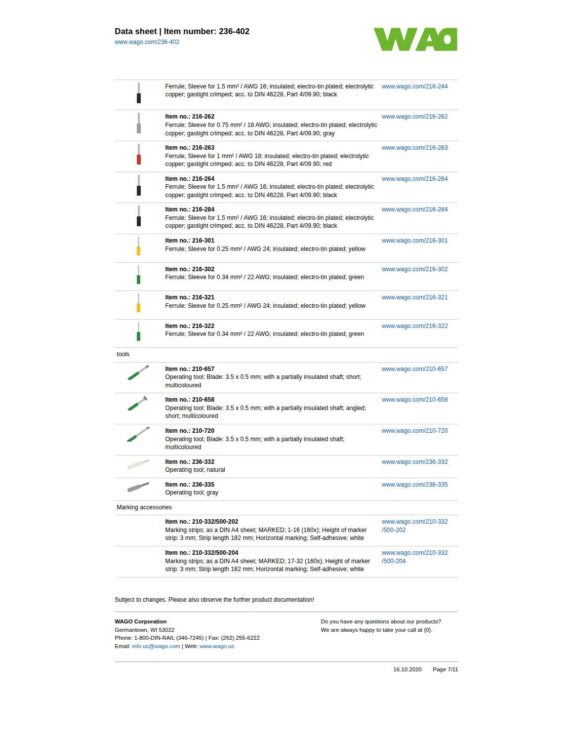Data sheet | Item number: 236-402
www.wago.com/236-402
| | Ferrule; Sleeve for 1.5 mm² / AWG 16; insulated; electro-tin plated; electrolytic copper; gastight crimped; acc. to DIN 46228, Part 4/09.90; black | www.wago.com/216-244 |
| | Item no.: 216-262 Ferrule; Sleeve for 0.75 mm² / 18 AWG; insulated; electro-tin plated; electrolytic copper; gastight crimped; acc. to DIN 46228, Part 4/09.90; gray | www.wago.com/216-262 |
| | Item no.: 216-263 Ferrule; Sleeve for 1 mm² / AWG 18; insulated; electro-tin plated; electrolytic copper; gastight crimped; acc. to DIN 46228, Part 4/09.90; red | www.wago.com/216-263 |
| | Item no.: 216-264 Ferrule; Sleeve for 1.5 mm² / AWG 16; insulated; electro-tin plated; electrolytic copper; gastight crimped; acc. to DIN 46228, Part 4/09.90; black | www.wago.com/216-264 |
| | Item no.: 216-284 Ferrule; Sleeve for 1.5 mm² / AWG 16; insulated; electro-tin plated; electrolytic copper; gastight crimped; acc. to DIN 46228, Part 4/09.90; black | www.wago.com/216-284 |
| | Item no.: 216-301 Ferrule; Sleeve for 0.25 mm² / AWG 24; insulated; electro-tin plated; yellow | www.wago.com/216-301 |
| | Item no.: 216-302 Ferrule; Sleeve for 0.34 mm² / 22 AWG; insulated; electro-tin plated; green | www.wago.com/216-302 |
| | Item no.: 216-321 Ferrule; Sleeve for 0.25 mm² / AWG 24; insulated; electro-tin plated; yellow | www.wago.com/216-321 |
| | Item no.: 216-322 Ferrule; Sleeve for 0.34 mm² / 22 AWG; insulated; electro-tin plated; green | www.wago.com/216-322 |
| tools |
| | Item no.: 210-657 Operating tool; Blade: 3.5 x 0.5 mm; with a partially insulated shaft; short; multicoloured | www.wago.com/210-657 |
| | Item no.: 210-658 Operating tool; Blade: 3.5 x 0.5 mm; with a partially insulated shaft; angled; short; multicoloured | www.wago.com/210-658 |
| | Item no.: 210-720 Operating tool; Blade: 3.5 x 0.5 mm; with a partially insulated shaft; multicoloured | www.wago.com/210-720 |
| | Item no.: 236-332 Operating tool; natural | www.wago.com/236-332 |
| | Item no.: 236-335 Operating tool; gray | www.wago.com/236-335 |
| Marking accessories |
| | Item no.: 210-332/500-202 Marking strips; as a DIN A4 sheet; MARKED; 1-16 (160x); Height of marker strip: 3 mm; Strip length 182 mm; Horizontal marking; Self-adhesive; white | www.wago.com/210-332 /500-202 |
| | Item no.: 210-332/500-204 Marking strips; as a DIN A4 sheet; MARKED; 17-32 (160x); Height of marker strip: 3 mm; Strip length 182 mm; Horizontal marking; Self-adhesive; white | www.wago.com/210-332 /500-204 |
Subject to changes. Please also observe the further product documentation!
WAGO Corporation
Germantown, WI 53022
Phone: 1-800-DIN-RAIL (346-7245) | Fax: (262) 255-6222
Email: info.us@wago.com | Web: www.wago.us
Do you have any questions about our products?
We are always happy to take your call at {0}.
16.10.2020 Page 7/11